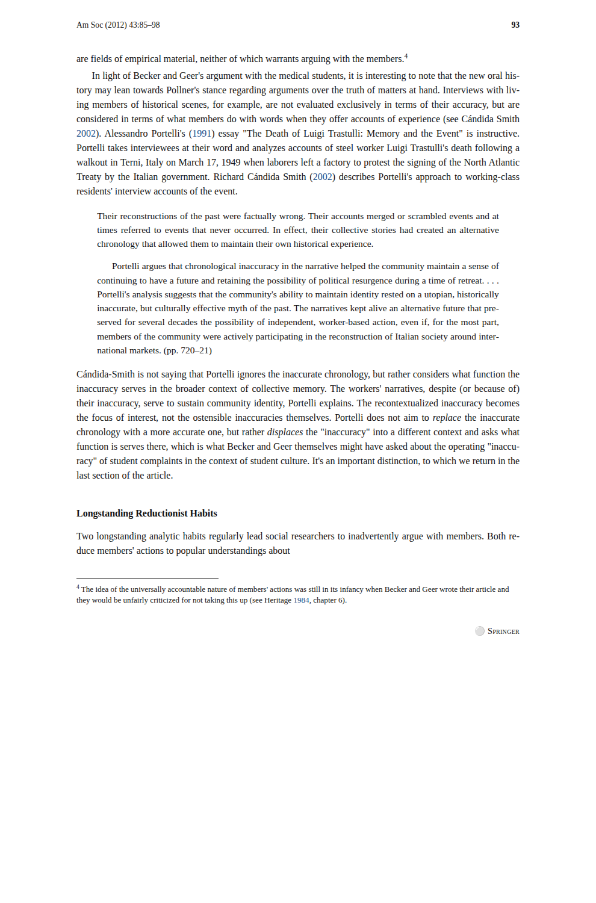Am Soc (2012) 43:85–98 93
are fields of empirical material, neither of which warrants arguing with the members.4
In light of Becker and Geer's argument with the medical students, it is interesting to note that the new oral history may lean towards Pollner's stance regarding arguments over the truth of matters at hand. Interviews with living members of historical scenes, for example, are not evaluated exclusively in terms of their accuracy, but are considered in terms of what members do with words when they offer accounts of experience (see Cándida Smith 2002). Alessandro Portelli's (1991) essay "The Death of Luigi Trastulli: Memory and the Event" is instructive. Portelli takes interviewees at their word and analyzes accounts of steel worker Luigi Trastulli's death following a walkout in Terni, Italy on March 17, 1949 when laborers left a factory to protest the signing of the North Atlantic Treaty by the Italian government. Richard Cándida Smith (2002) describes Portelli's approach to working-class residents' interview accounts of the event.
Their reconstructions of the past were factually wrong. Their accounts merged or scrambled events and at times referred to events that never occurred. In effect, their collective stories had created an alternative chronology that allowed them to maintain their own historical experience.
Portelli argues that chronological inaccuracy in the narrative helped the community maintain a sense of continuing to have a future and retaining the possibility of political resurgence during a time of retreat. . . . Portelli's analysis suggests that the community's ability to maintain identity rested on a utopian, historically inaccurate, but culturally effective myth of the past. The narratives kept alive an alternative future that preserved for several decades the possibility of independent, worker-based action, even if, for the most part, members of the community were actively participating in the reconstruction of Italian society around international markets. (pp. 720–21)
Cándida-Smith is not saying that Portelli ignores the inaccurate chronology, but rather considers what function the inaccuracy serves in the broader context of collective memory. The workers' narratives, despite (or because of) their inaccuracy, serve to sustain community identity, Portelli explains. The recontextualized inaccuracy becomes the focus of interest, not the ostensible inaccuracies themselves. Portelli does not aim to replace the inaccurate chronology with a more accurate one, but rather displaces the "inaccuracy" into a different context and asks what function is serves there, which is what Becker and Geer themselves might have asked about the operating "inaccuracy" of student complaints in the context of student culture. It's an important distinction, to which we return in the last section of the article.
Longstanding Reductionist Habits
Two longstanding analytic habits regularly lead social researchers to inadvertently argue with members. Both reduce members' actions to popular understandings about
4 The idea of the universally accountable nature of members' actions was still in its infancy when Becker and Geer wrote their article and they would be unfairly criticized for not taking this up (see Heritage 1984, chapter 6).
⚪ Springer